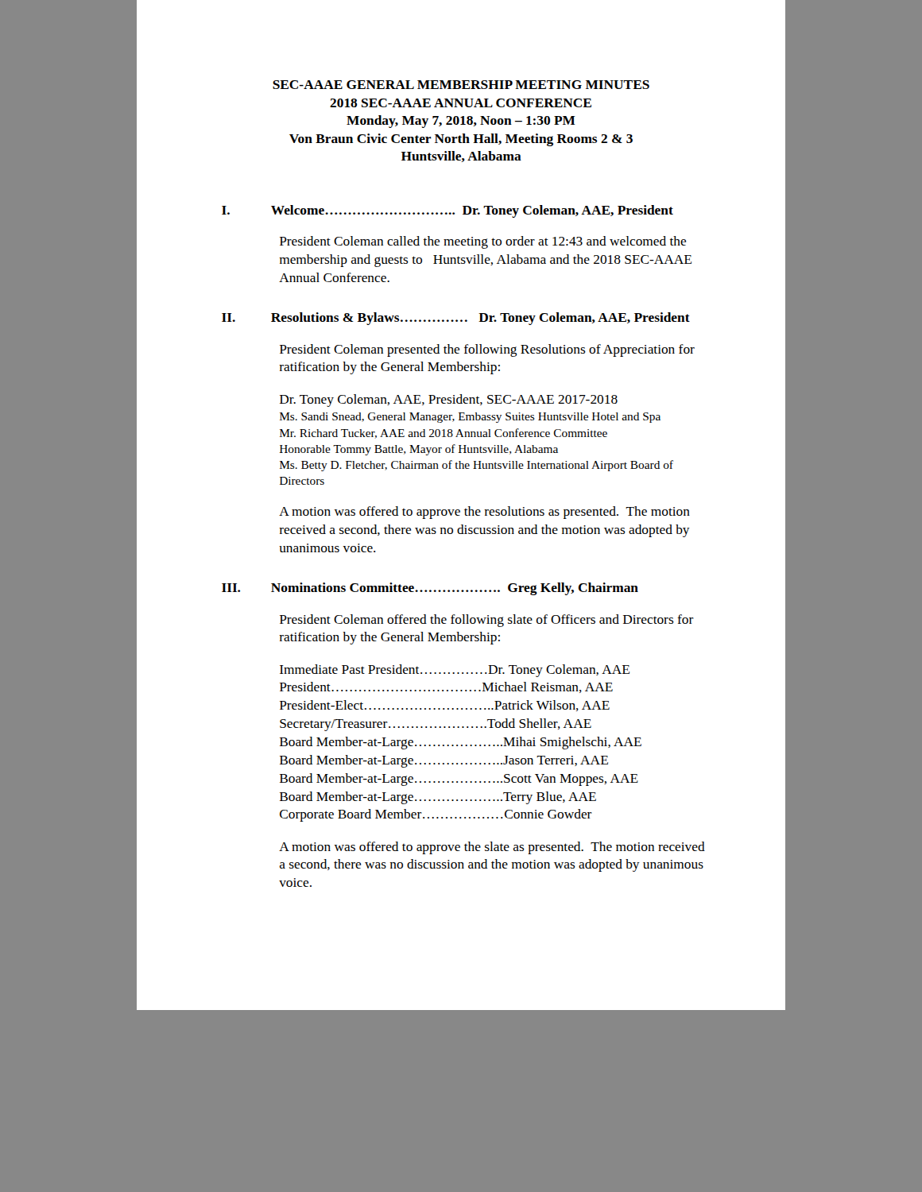SEC-AAAE GENERAL MEMBERSHIP MEETING MINUTES
2018 SEC-AAAE ANNUAL CONFERENCE
Monday, May 7, 2018, Noon – 1:30 PM
Von Braun Civic Center North Hall, Meeting Rooms 2 & 3
Huntsville, Alabama
I.
Welcome……………………….. Dr. Toney Coleman, AAE, President
President Coleman called the meeting to order at 12:43 and welcomed the membership and guests to Huntsville, Alabama and the 2018 SEC-AAAE Annual Conference.
II.
Resolutions & Bylaws…………… Dr. Toney Coleman, AAE, President
President Coleman presented the following Resolutions of Appreciation for ratification by the General Membership:
Dr. Toney Coleman, AAE, President, SEC-AAAE 2017-2018
Ms. Sandi Snead, General Manager, Embassy Suites Huntsville Hotel and Spa
Mr. Richard Tucker, AAE and 2018 Annual Conference Committee
Honorable Tommy Battle, Mayor of Huntsville, Alabama
Ms. Betty D. Fletcher, Chairman of the Huntsville International Airport Board of Directors
A motion was offered to approve the resolutions as presented. The motion received a second, there was no discussion and the motion was adopted by unanimous voice.
III.
Nominations Committee………………. Greg Kelly, Chairman
President Coleman offered the following slate of Officers and Directors for ratification by the General Membership:
Immediate Past President……………Dr. Toney Coleman, AAE
President……………………………Michael Reisman, AAE
President-Elect………………………..Patrick Wilson, AAE
Secretary/Treasurer………………….Todd Sheller, AAE
Board Member-at-Large………………..Mihai Smighelschi, AAE
Board Member-at-Large………………..Jason Terreri, AAE
Board Member-at-Large………………..Scott Van Moppes, AAE
Board Member-at-Large………………..Terry Blue, AAE
Corporate Board Member………………Connie Gowder
A motion was offered to approve the slate as presented. The motion received a second, there was no discussion and the motion was adopted by unanimous voice.